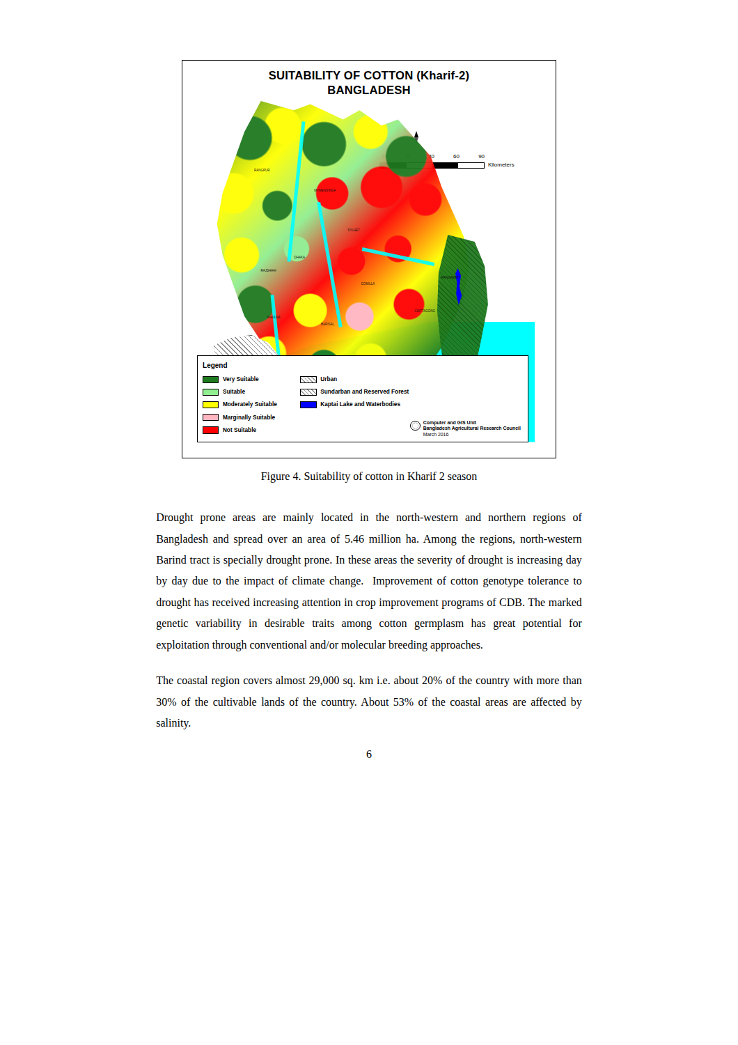88° 89° 90° 91° 92° 89° 90° 91° 92° 26° 25° 24° 23° 22° 21° 26° 25° 24° 23° 22° 21°
SUITABILITY OF COTTON (Kharif-2)
BANGLADESH
300306090
Kilometers
RANGPUR MYMENSINGH SYLHET DHAKA RAJSHAHI COMILLA KHULNA BARISAL CHITTAGONG RANGAMATI COX'S BAZAR SATKHIRA
Legend
Very Suitable
Suitable
Moderately Suitable
Marginally Suitable
Not Suitable
Urban
Sundarban and Reserved Forest
Kaptai Lake and Waterbodies
Computer and GIS Unit
Bangladesh Agricultural Research Council
March 2016
Figure 4. Suitability of cotton in Kharif 2 season
Drought prone areas are mainly located in the north-western and northern regions of Bangladesh and spread over an area of 5.46 million ha. Among the regions, north-western Barind tract is specially drought prone. In these areas the severity of drought is increasing day by day due to the impact of climate change. Improvement of cotton genotype tolerance to drought has received increasing attention in crop improvement programs of CDB. The marked genetic variability in desirable traits among cotton germplasm has great potential for exploitation through conventional and/or molecular breeding approaches.
The coastal region covers almost 29,000 sq. km i.e. about 20% of the country with more than 30% of the cultivable lands of the country. About 53% of the coastal areas are affected by salinity.
6